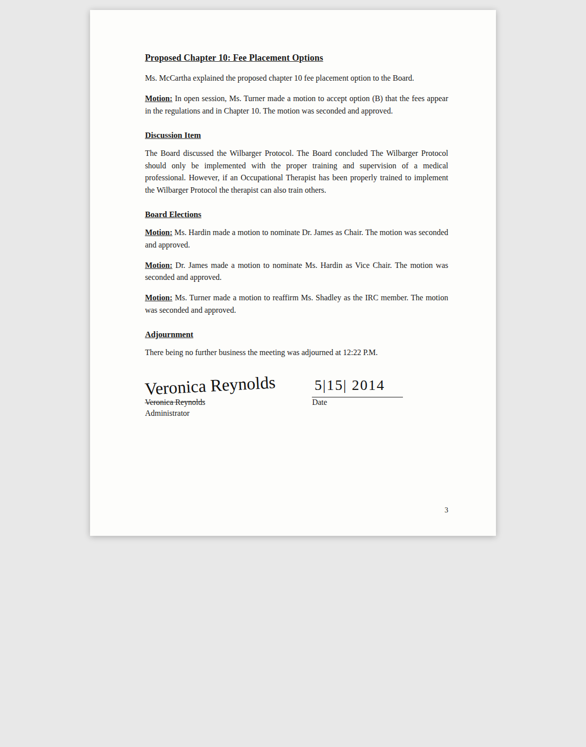Proposed Chapter 10: Fee Placement Options
Ms. McCartha explained the proposed chapter 10 fee placement option to the Board.
Motion: In open session, Ms. Turner made a motion to accept option (B) that the fees appear in the regulations and in Chapter 10. The motion was seconded and approved.
Discussion Item
The Board discussed the Wilbarger Protocol. The Board concluded The Wilbarger Protocol should only be implemented with the proper training and supervision of a medical professional. However, if an Occupational Therapist has been properly trained to implement the Wilbarger Protocol the therapist can also train others.
Board Elections
Motion: Ms. Hardin made a motion to nominate Dr. James as Chair. The motion was seconded and approved.
Motion: Dr. James made a motion to nominate Ms. Hardin as Vice Chair. The motion was seconded and approved.
Motion: Ms. Turner made a motion to reaffirm Ms. Shadley as the IRC member. The motion was seconded and approved.
Adjournment
There being no further business the meeting was adjourned at 12:22 P.M.
Veronica Reynolds
Veronica Reynolds
Administrator
5|15| 2014
Date
3